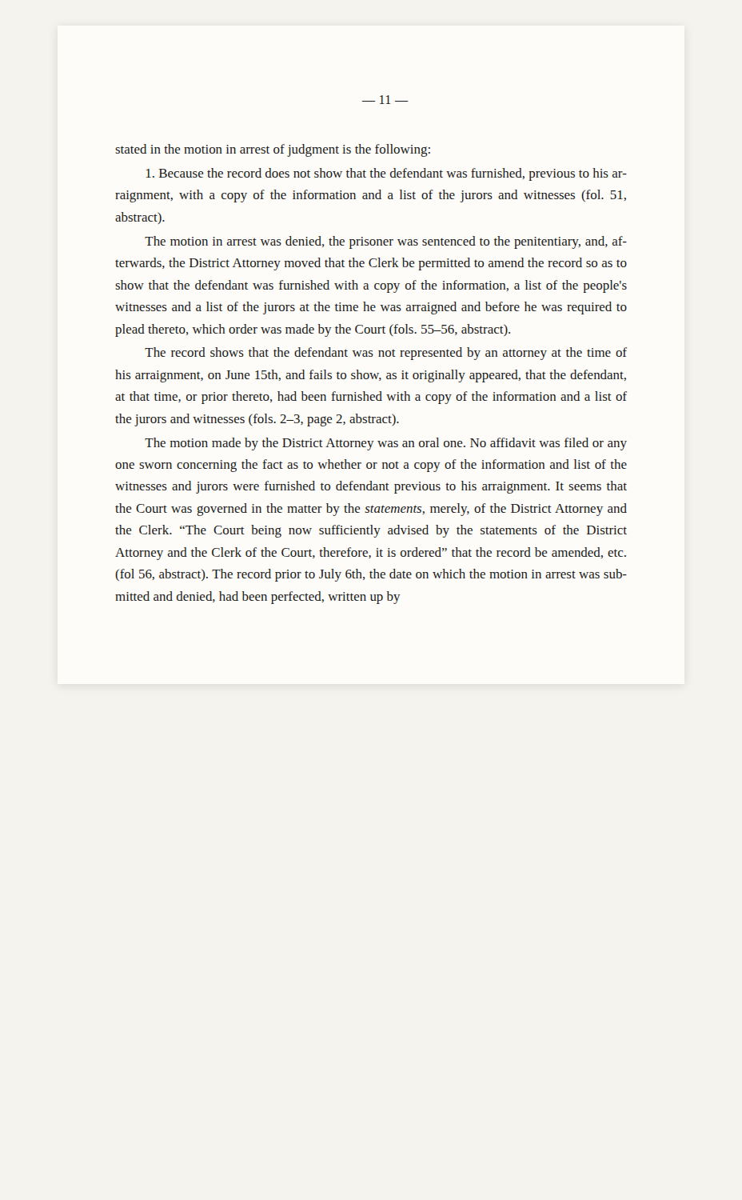— 11 —
stated in the motion in arrest of judgment is the following:
1. Because the record does not show that the defendant was furnished, previous to his arraignment, with a copy of the information and a list of the jurors and witnesses (fol. 51, abstract).
The motion in arrest was denied, the prisoner was sentenced to the penitentiary, and, afterwards, the District Attorney moved that the Clerk be permitted to amend the record so as to show that the defendant was furnished with a copy of the information, a list of the people's witnesses and a list of the jurors at the time he was arraigned and before he was required to plead thereto, which order was made by the Court (fols. 55–56, abstract).
The record shows that the defendant was not represented by an attorney at the time of his arraignment, on June 15th, and fails to show, as it originally appeared, that the defendant, at that time, or prior thereto, had been furnished with a copy of the information and a list of the jurors and witnesses (fols. 2–3, page 2, abstract).
The motion made by the District Attorney was an oral one. No affidavit was filed or any one sworn concerning the fact as to whether or not a copy of the information and list of the witnesses and jurors were furnished to defendant previous to his arraignment. It seems that the Court was governed in the matter by the statements, merely, of the District Attorney and the Clerk. “The Court being now sufficiently advised by the statements of the District Attorney and the Clerk of the Court, therefore, it is ordered” that the record be amended, etc. (fol 56, abstract). The record prior to July 6th, the date on which the motion in arrest was submitted and denied, had been perfected, written up by